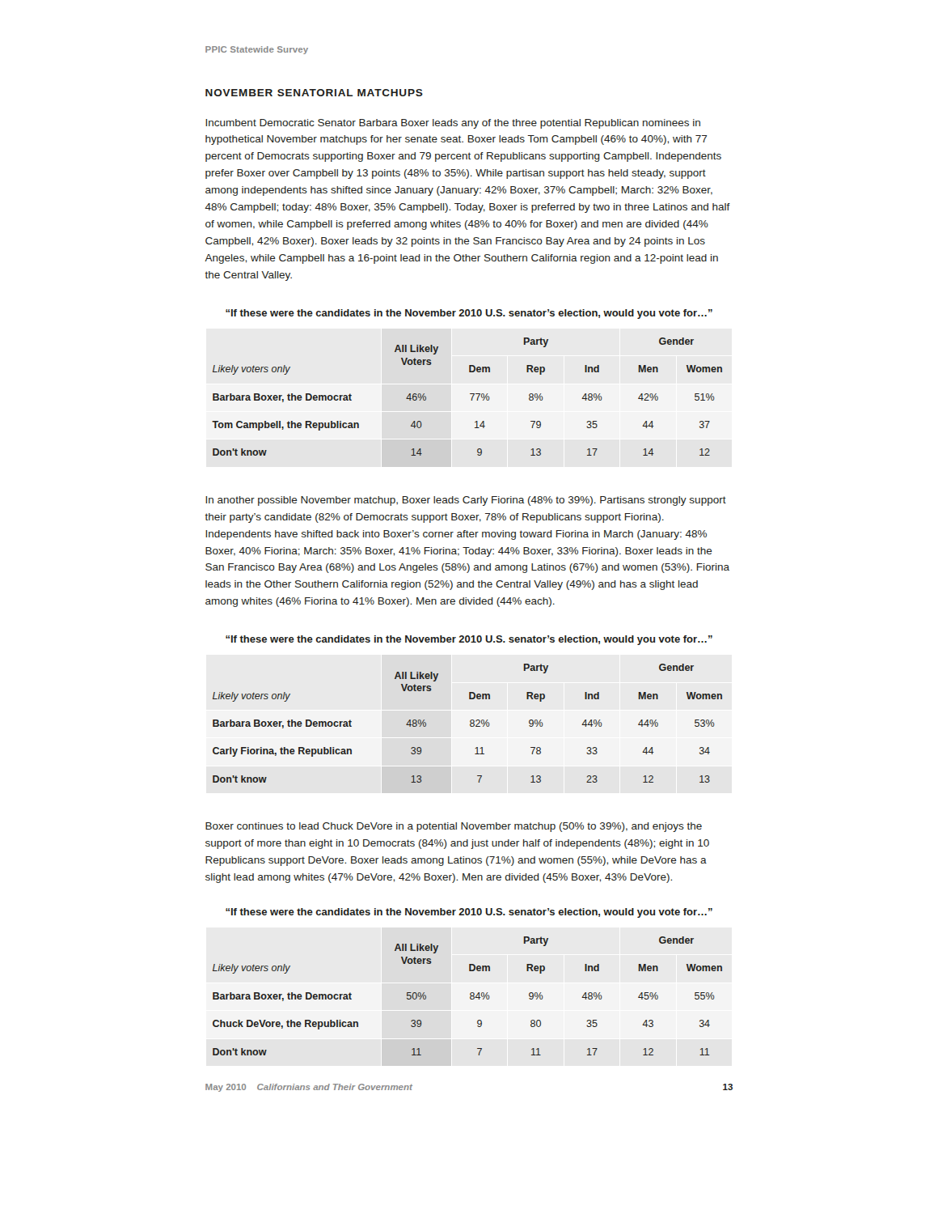PPIC Statewide Survey
November Senatorial Matchups
Incumbent Democratic Senator Barbara Boxer leads any of the three potential Republican nominees in hypothetical November matchups for her senate seat. Boxer leads Tom Campbell (46% to 40%), with 77 percent of Democrats supporting Boxer and 79 percent of Republicans supporting Campbell. Independents prefer Boxer over Campbell by 13 points (48% to 35%). While partisan support has held steady, support among independents has shifted since January (January: 42% Boxer, 37% Campbell; March: 32% Boxer, 48% Campbell; today: 48% Boxer, 35% Campbell). Today, Boxer is preferred by two in three Latinos and half of women, while Campbell is preferred among whites (48% to 40% for Boxer) and men are divided (44% Campbell, 42% Boxer). Boxer leads by 32 points in the San Francisco Bay Area and by 24 points in Los Angeles, while Campbell has a 16-point lead in the Other Southern California region and a 12-point lead in the Central Valley.
“If these were the candidates in the November 2010 U.S. senator’s election, would you vote for…”
| Likely voters only | All Likely Voters | Party | Gender |
| --- | --- | --- | --- |
| Dem | Rep | Ind | Men | Women |
| Barbara Boxer, the Democrat | 46% | 77% | 8% | 48% | 42% | 51% |
| Tom Campbell, the Republican | 40 | 14 | 79 | 35 | 44 | 37 |
| Don't know | 14 | 9 | 13 | 17 | 14 | 12 |
In another possible November matchup, Boxer leads Carly Fiorina (48% to 39%). Partisans strongly support their party’s candidate (82% of Democrats support Boxer, 78% of Republicans support Fiorina). Independents have shifted back into Boxer’s corner after moving toward Fiorina in March (January: 48% Boxer, 40% Fiorina; March: 35% Boxer, 41% Fiorina; Today: 44% Boxer, 33% Fiorina). Boxer leads in the San Francisco Bay Area (68%) and Los Angeles (58%) and among Latinos (67%) and women (53%). Fiorina leads in the Other Southern California region (52%) and the Central Valley (49%) and has a slight lead among whites (46% Fiorina to 41% Boxer). Men are divided (44% each).
“If these were the candidates in the November 2010 U.S. senator’s election, would you vote for…”
| Likely voters only | All Likely Voters | Party | Gender |
| --- | --- | --- | --- |
| Dem | Rep | Ind | Men | Women |
| Barbara Boxer, the Democrat | 48% | 82% | 9% | 44% | 44% | 53% |
| Carly Fiorina, the Republican | 39 | 11 | 78 | 33 | 44 | 34 |
| Don't know | 13 | 7 | 13 | 23 | 12 | 13 |
Boxer continues to lead Chuck DeVore in a potential November matchup (50% to 39%), and enjoys the support of more than eight in 10 Democrats (84%) and just under half of independents (48%); eight in 10 Republicans support DeVore. Boxer leads among Latinos (71%) and women (55%), while DeVore has a slight lead among whites (47% DeVore, 42% Boxer). Men are divided (45% Boxer, 43% DeVore).
“If these were the candidates in the November 2010 U.S. senator’s election, would you vote for…”
| Likely voters only | All Likely Voters | Party | Gender |
| --- | --- | --- | --- |
| Dem | Rep | Ind | Men | Women |
| Barbara Boxer, the Democrat | 50% | 84% | 9% | 48% | 45% | 55% |
| Chuck DeVore, the Republican | 39 | 9 | 80 | 35 | 43 | 34 |
| Don't know | 11 | 7 | 11 | 17 | 12 | 11 |
May 2010 Californians and Their Government
13